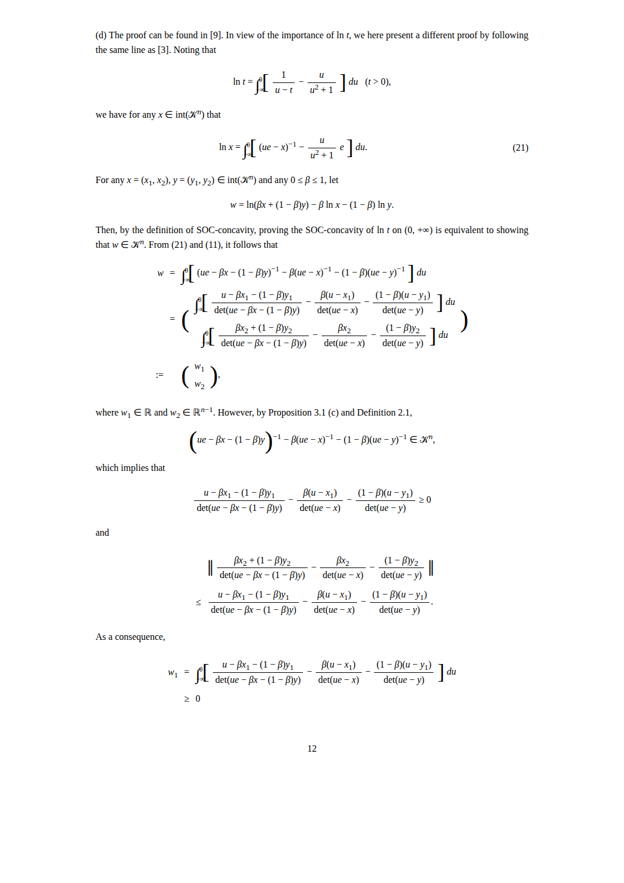(d) The proof can be found in [9]. In view of the importance of ln t, we here present a different proof by following the same line as [3]. Noting that
ln t = ∫0−∞ [ 1 u − t − uu2 + 1 ] du (t > 0),
we have for any x ∈ int(𝒦n) that
ln x = ∫0−∞ [ (ue − x)−1 − uu2 + 1 e ] du.
(21)
For any x = (x1, x2), y = (y1, y2) ∈ int(𝒦n) and any 0 ≤ β ≤ 1, let
w = ln(βx + (1 − β)y) − β ln x − (1 − β) ln y.
Then, by the definition of SOC-concavity, proving the SOC-concavity of ln t on (0, +∞) is equivalent to showing that w ∈ 𝒦n. From (21) and (11), it follows that
| w | = | ∫ 0 −∞ [ ( ue − βx − (1 − β ) y ) −1 − β ( ue − x ) −1 − (1 − β )( ue − y ) −1 ] du |
| | = | ( / ∫ 0 −∞ [ u − βx 1 − (1 − β ) y 1 det( ue − βx − (1 − β ) y ) − β ( u − x 1 ) det( ue − x ) − (1 − β )( u − y 1 ) det( ue − y ) ] du / / ∫ 0 −∞ [ βx 2 + (1 − β ) y 2 det( ue − βx − (1 − β ) y ) − βx 2 det( ue − x ) − (1 − β ) y 2 det( ue − y ) ] du / ) |
| := | | ( / w 1 / / w 2 / ) , |
where w1 ∈ ℝ and w2 ∈ ℝn−1. However, by Proposition 3.1 (c) and Definition 2.1,
(ue − βx − (1 − β)y)−1 − β(ue − x)−1 − (1 − β)(ue − y)−1 ∈ 𝒦n,
which implies that
u − βx1 − (1 − β)y1 det(ue − βx − (1 − β)y) − β(u − x1) det(ue − x) − (1 − β)(u − y1) det(ue − y) ≥ 0
and
| | | ‖ βx 2 + (1 − β ) y 2 det( ue − βx − (1 − β ) y ) − βx 2 det( ue − x ) − (1 − β ) y 2 det( ue − y ) ‖ |
| | ≤ | u − βx 1 − (1 − β ) y 1 det( ue − βx − (1 − β ) y ) − β ( u − x 1 ) det( ue − x ) − (1 − β )( u − y 1 ) det( ue − y ) . |
As a consequence,
| w 1 | = | ∫ 0 −∞ [ u − βx 1 − (1 − β ) y 1 det( ue − βx − (1 − β ) y ) − β ( u − x 1 ) det( ue − x ) − (1 − β )( u − y 1 ) det( ue − y ) ] du |
| | ≥ | 0 |
12